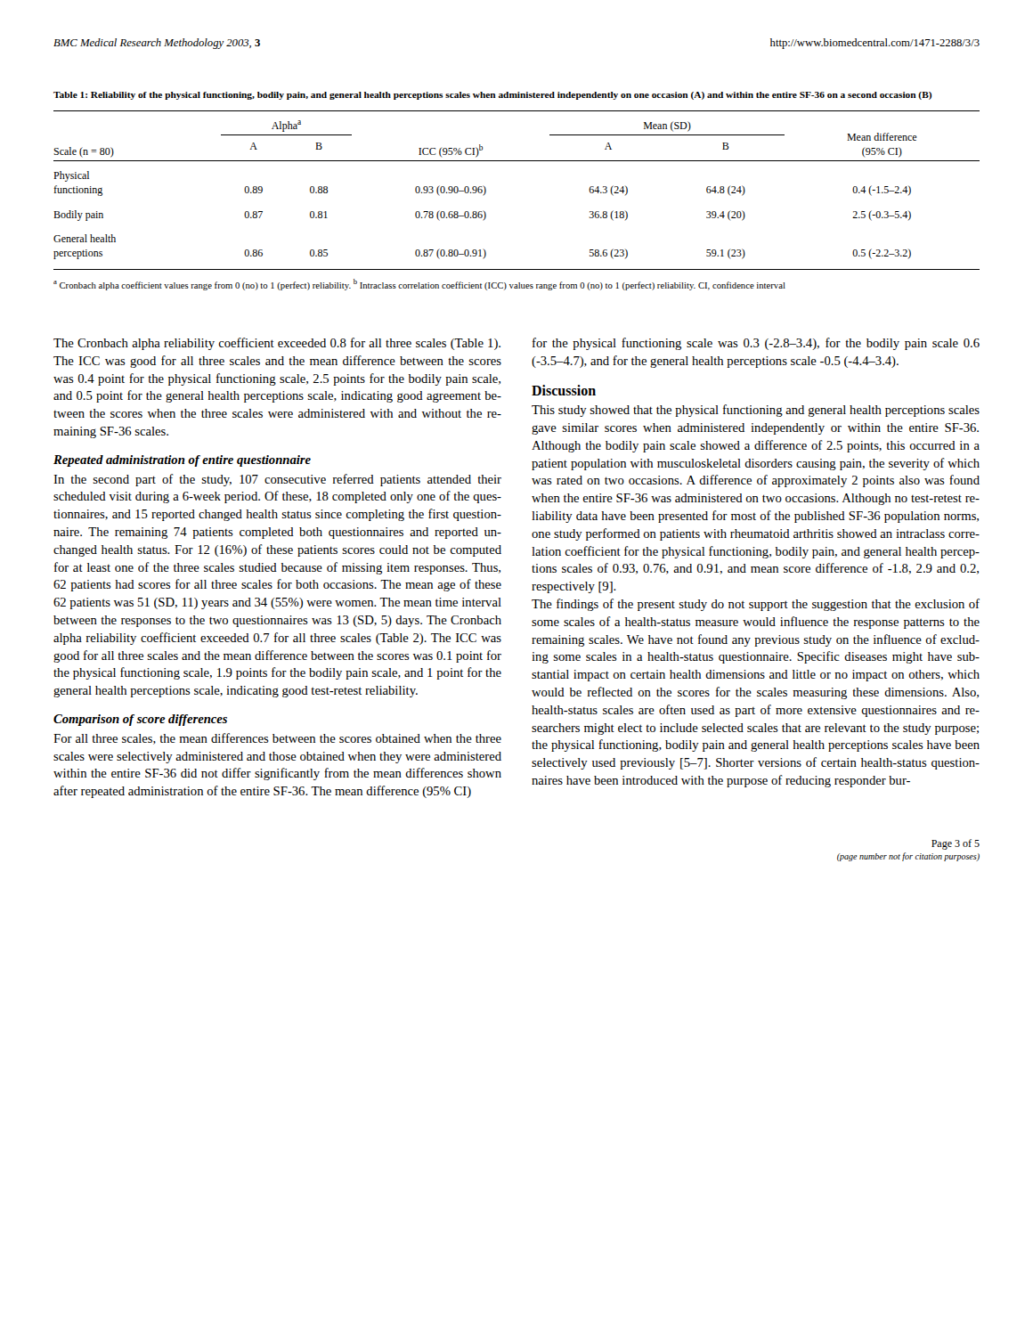BMC Medical Research Methodology 2003, 3
http://www.biomedcentral.com/1471-2288/3/3
Table 1: Reliability of the physical functioning, bodily pain, and general health perceptions scales when administered independently on one occasion (A) and within the entire SF-36 on a second occasion (B)
| Scale (n = 80) | Alpha a | ICC (95% CI) b | Mean (SD) | Mean difference (95% CI) |
| --- | --- | --- | --- | --- |
| A | B | A | B |
| Physical functioning | 0.89 | 0.88 | 0.93 (0.90–0.96) | 64.3 (24) | 64.8 (24) | 0.4 (-1.5–2.4) |
| Bodily pain | 0.87 | 0.81 | 0.78 (0.68–0.86) | 36.8 (18) | 39.4 (20) | 2.5 (-0.3–5.4) |
| General health perceptions | 0.86 | 0.85 | 0.87 (0.80–0.91) | 58.6 (23) | 59.1 (23) | 0.5 (-2.2–3.2) |
a Cronbach alpha coefficient values range from 0 (no) to 1 (perfect) reliability. b Intraclass correlation coefficient (ICC) values range from 0 (no) to 1 (perfect) reliability. CI, confidence interval
The Cronbach alpha reliability coefficient exceeded 0.8 for all three scales (Table 1). The ICC was good for all three scales and the mean difference between the scores was 0.4 point for the physical functioning scale, 2.5 points for the bodily pain scale, and 0.5 point for the general health perceptions scale, indicating good agreement between the scores when the three scales were administered with and without the remaining SF-36 scales.
Repeated administration of entire questionnaire
In the second part of the study, 107 consecutive referred patients attended their scheduled visit during a 6-week period. Of these, 18 completed only one of the questionnaires, and 15 reported changed health status since completing the first questionnaire. The remaining 74 patients completed both questionnaires and reported unchanged health status. For 12 (16%) of these patients scores could not be computed for at least one of the three scales studied because of missing item responses. Thus, 62 patients had scores for all three scales for both occasions. The mean age of these 62 patients was 51 (SD, 11) years and 34 (55%) were women. The mean time interval between the responses to the two questionnaires was 13 (SD, 5) days. The Cronbach alpha reliability coefficient exceeded 0.7 for all three scales (Table 2). The ICC was good for all three scales and the mean difference between the scores was 0.1 point for the physical functioning scale, 1.9 points for the bodily pain scale, and 1 point for the general health perceptions scale, indicating good test-retest reliability.
Comparison of score differences
For all three scales, the mean differences between the scores obtained when the three scales were selectively administered and those obtained when they were administered within the entire SF-36 did not differ significantly from the mean differences shown after repeated administration of the entire SF-36. The mean difference (95% CI)
for the physical functioning scale was 0.3 (-2.8–3.4), for the bodily pain scale 0.6 (-3.5–4.7), and for the general health perceptions scale -0.5 (-4.4–3.4).
Discussion
This study showed that the physical functioning and general health perceptions scales gave similar scores when administered independently or within the entire SF-36. Although the bodily pain scale showed a difference of 2.5 points, this occurred in a patient population with musculoskeletal disorders causing pain, the severity of which was rated on two occasions. A difference of approximately 2 points also was found when the entire SF-36 was administered on two occasions. Although no test-retest reliability data have been presented for most of the published SF-36 population norms, one study performed on patients with rheumatoid arthritis showed an intraclass correlation coefficient for the physical functioning, bodily pain, and general health perceptions scales of 0.93, 0.76, and 0.91, and mean score difference of -1.8, 2.9 and 0.2, respectively [9].
The findings of the present study do not support the suggestion that the exclusion of some scales of a health-status measure would influence the response patterns to the remaining scales. We have not found any previous study on the influence of excluding some scales in a health-status questionnaire. Specific diseases might have substantial impact on certain health dimensions and little or no impact on others, which would be reflected on the scores for the scales measuring these dimensions. Also, health-status scales are often used as part of more extensive questionnaires and researchers might elect to include selected scales that are relevant to the study purpose; the physical functioning, bodily pain and general health perceptions scales have been selectively used previously [5–7]. Shorter versions of certain health-status questionnaires have been introduced with the purpose of reducing responder bur-
Page 3 of 5
(page number not for citation purposes)